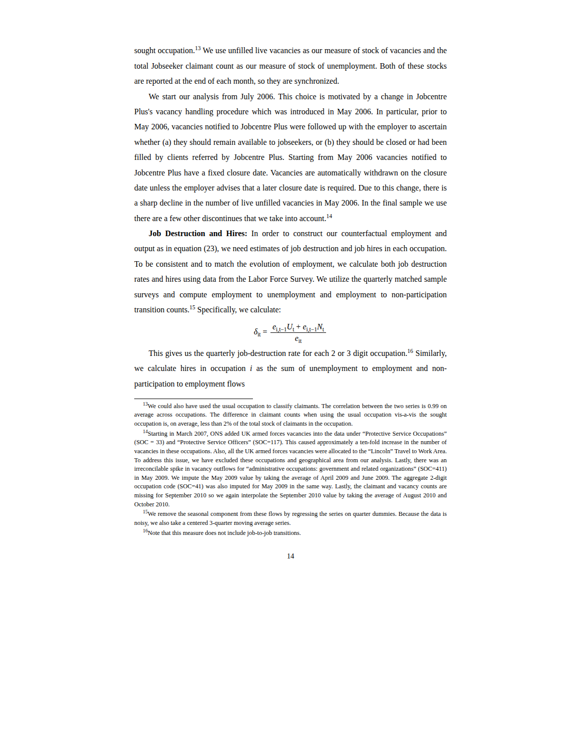sought occupation.13 We use unfilled live vacancies as our measure of stock of vacancies and the total Jobseeker claimant count as our measure of stock of unemployment. Both of these stocks are reported at the end of each month, so they are synchronized.
We start our analysis from July 2006. This choice is motivated by a change in Jobcentre Plus's vacancy handling procedure which was introduced in May 2006. In particular, prior to May 2006, vacancies notified to Jobcentre Plus were followed up with the employer to ascertain whether (a) they should remain available to jobseekers, or (b) they should be closed or had been filled by clients referred by Jobcentre Plus. Starting from May 2006 vacancies notified to Jobcentre Plus have a fixed closure date. Vacancies are automatically withdrawn on the closure date unless the employer advises that a later closure date is required. Due to this change, there is a sharp decline in the number of live unfilled vacancies in May 2006. In the final sample we use there are a few other discontinues that we take into account.14
Job Destruction and Hires: In order to construct our counterfactual employment and output as in equation (23), we need estimates of job destruction and job hires in each occupation. To be consistent and to match the evolution of employment, we calculate both job destruction rates and hires using data from the Labor Force Survey. We utilize the quarterly matched sample surveys and compute employment to unemployment and employment to non-participation transition counts.15 Specifically, we calculate:
δit = ei,t−1 Ut + ei,t−1 Nt eit
This gives us the quarterly job-destruction rate for each 2 or 3 digit occupation.16 Similarly, we calculate hires in occupation i as the sum of unemployment to employment and non-participation to employment flows
13We could also have used the usual occupation to classify claimants. The correlation between the two series is 0.99 on average across occupations. The difference in claimant counts when using the usual occupation vis-a-vis the sought occupation is, on average, less than 2% of the total stock of claimants in the occupation.
14Starting in March 2007, ONS added UK armed forces vacancies into the data under “Protective Service Occupations” (SOC = 33) and “Protective Service Officers” (SOC=117). This caused approximately a ten-fold increase in the number of vacancies in these occupations. Also, all the UK armed forces vacancies were allocated to the “Lincoln” Travel to Work Area. To address this issue, we have excluded these occupations and geographical area from our analysis. Lastly, there was an irreconcilable spike in vacancy outflows for “administrative occupations: government and related organizations” (SOC=411) in May 2009. We impute the May 2009 value by taking the average of April 2009 and June 2009. The aggregate 2-digit occupation code (SOC=41) was also imputed for May 2009 in the same way. Lastly, the claimant and vacancy counts are missing for September 2010 so we again interpolate the September 2010 value by taking the average of August 2010 and October 2010.
15We remove the seasonal component from these flows by regressing the series on quarter dummies. Because the data is noisy, we also take a centered 3-quarter moving average series.
16Note that this measure does not include job-to-job transitions.
14